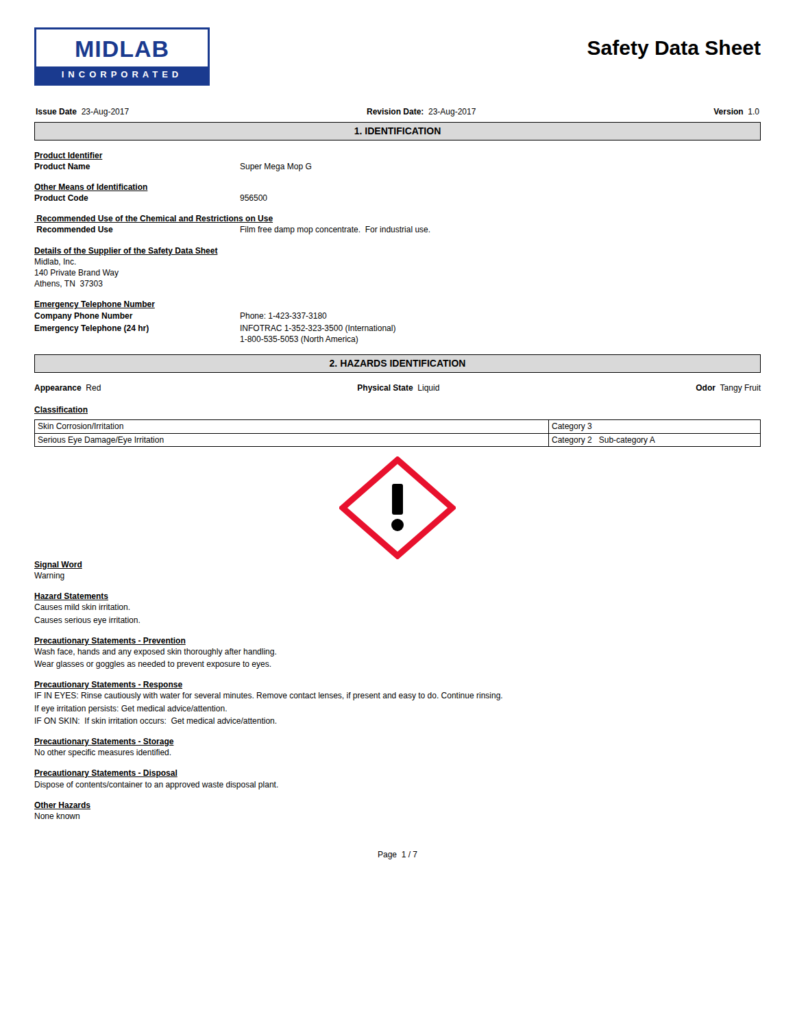MIDLAB
INCORPORATED
Safety Data Sheet
Issue Date 23-Aug-2017
Revision Date: 23-Aug-2017
Version 1.0
1. IDENTIFICATION
Product Identifier
Product Name
Super Mega Mop G
Other Means of Identification
Product Code
956500
Recommended Use of the Chemical and Restrictions on Use
Recommended Use
Film free damp mop concentrate. For industrial use.
Details of the Supplier of the Safety Data Sheet
Midlab, Inc.
140 Private Brand Way
Athens, TN 37303
Emergency Telephone Number
Company Phone Number
Phone: 1-423-337-3180
Emergency Telephone (24 hr)
INFOTRAC 1-352-323-3500 (International)
1-800-535-5053 (North America)
2. HAZARDS IDENTIFICATION
Appearance Red
Physical State Liquid
Odor Tangy Fruit
Classification
| Skin Corrosion/Irritation | Category 3 |
| Serious Eye Damage/Eye Irritation | Category 2 Sub-category A |
Signal Word
Warning
Hazard Statements
Causes mild skin irritation.
Causes serious eye irritation.
Precautionary Statements - Prevention
Wash face, hands and any exposed skin thoroughly after handling.
Wear glasses or goggles as needed to prevent exposure to eyes.
Precautionary Statements - Response
IF IN EYES: Rinse cautiously with water for several minutes. Remove contact lenses, if present and easy to do. Continue rinsing.
If eye irritation persists: Get medical advice/attention.
IF ON SKIN: If skin irritation occurs: Get medical advice/attention.
Precautionary Statements - Storage
No other specific measures identified.
Precautionary Statements - Disposal
Dispose of contents/container to an approved waste disposal plant.
Other Hazards
None known
Page 1 / 7